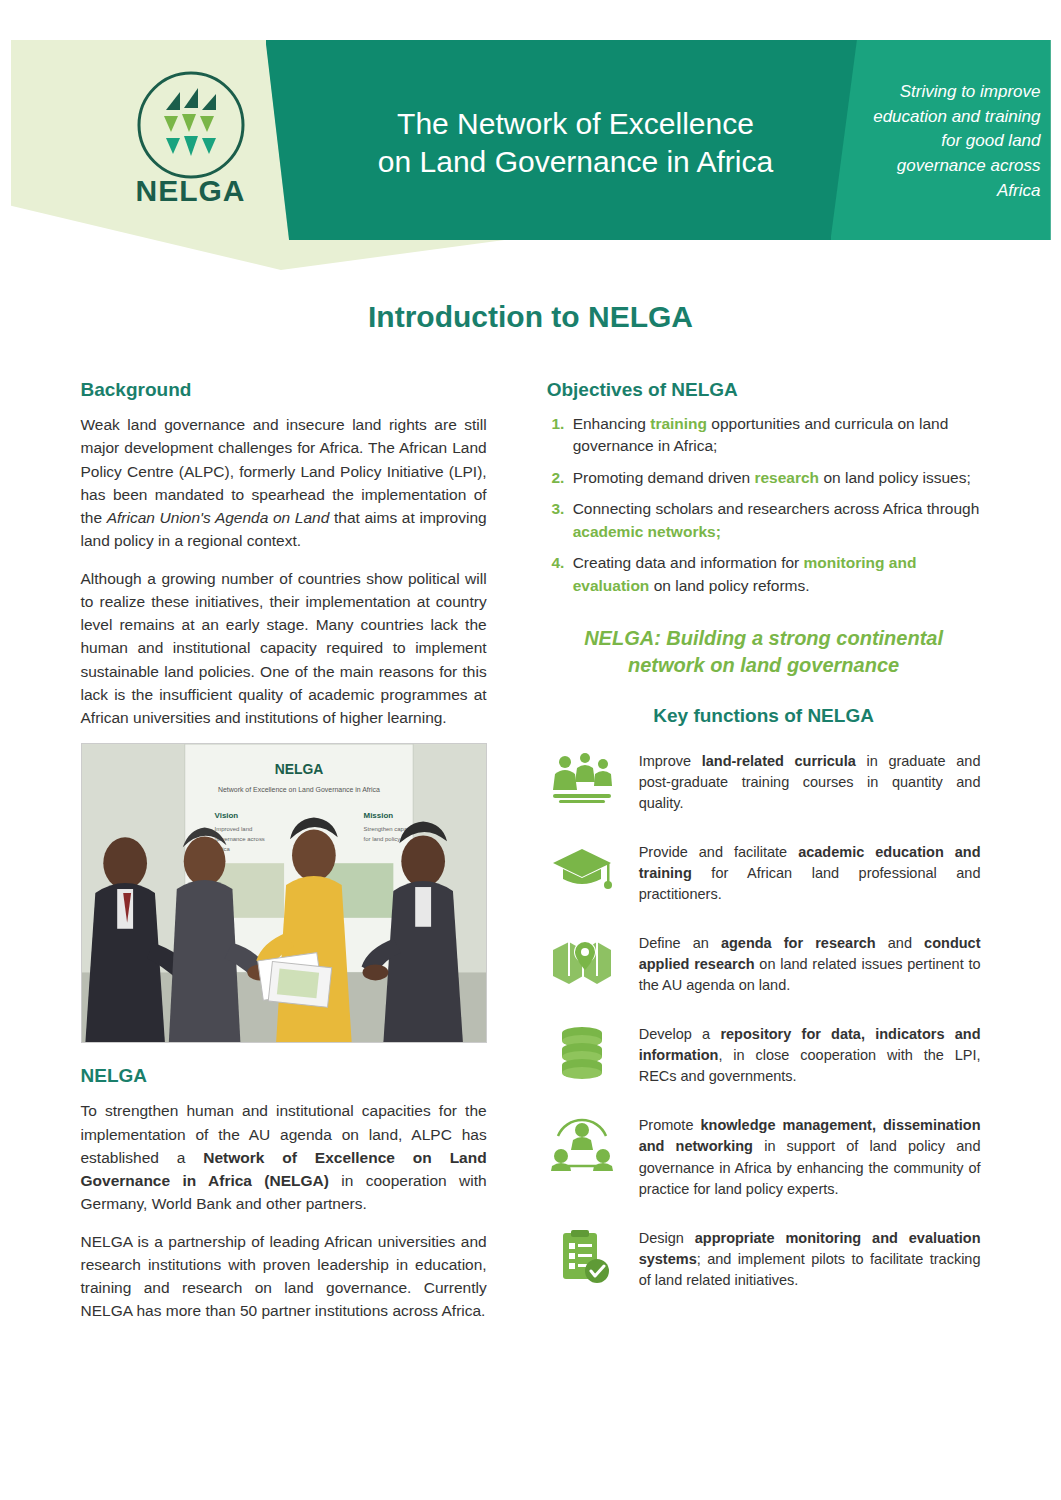NELGA
The Network of Excellence
on Land Governance in Africa
Striving to improve education and training for good land governance across Africa
Introduction to NELGA
Background
Weak land governance and insecure land rights are still major development challenges for Africa. The African Land Policy Centre (ALPC), formerly Land Policy Initiative (LPI), has been mandated to spearhead the implementation of the African Union's Agenda on Land that aims at improving land policy in a regional context.
Although a growing number of countries show political will to realize these initiatives, their implementation at country level remains at an early stage. Many countries lack the human and institutional capacity required to implement sustainable land policies. One of the main reasons for this lack is the insufficient quality of academic programmes at African universities and institutions of higher learning.
NELGA Network of Excellence on Land Governance in Africa Vision Improved land governance across Africa Mission Strengthen capacity for land policy
NELGA
To strengthen human and institutional capacities for the implementation of the AU agenda on land, ALPC has established a Network of Excellence on Land Governance in Africa (NELGA) in cooperation with Germany, World Bank and other partners.
NELGA is a partnership of leading African universities and research institutions with proven leadership in education, training and research on land governance. Currently NELGA has more than 50 partner institutions across Africa.
Objectives of NELGA
Enhancing training opportunities and curricula on land governance in Africa;
Promoting demand driven research on land policy issues;
Connecting scholars and researchers across Africa through academic networks;
Creating data and information for monitoring and evaluation on land policy reforms.
NELGA: Building a strong continental network on land governance
Key functions of NELGA
Improve land-related curricula in graduate and post-graduate training courses in quantity and quality.
Provide and facilitate academic education and training for African land professional and practitioners.
Define an agenda for research and conduct applied research on land related issues pertinent to the AU agenda on land.
Develop a repository for data, indicators and information, in close cooperation with the LPI, RECs and governments.
Promote knowledge management, dissemination and networking in support of land policy and governance in Africa by enhancing the community of practice for land policy experts.
Design appropriate monitoring and evaluation systems; and implement pilots to facilitate tracking of land related initiatives.